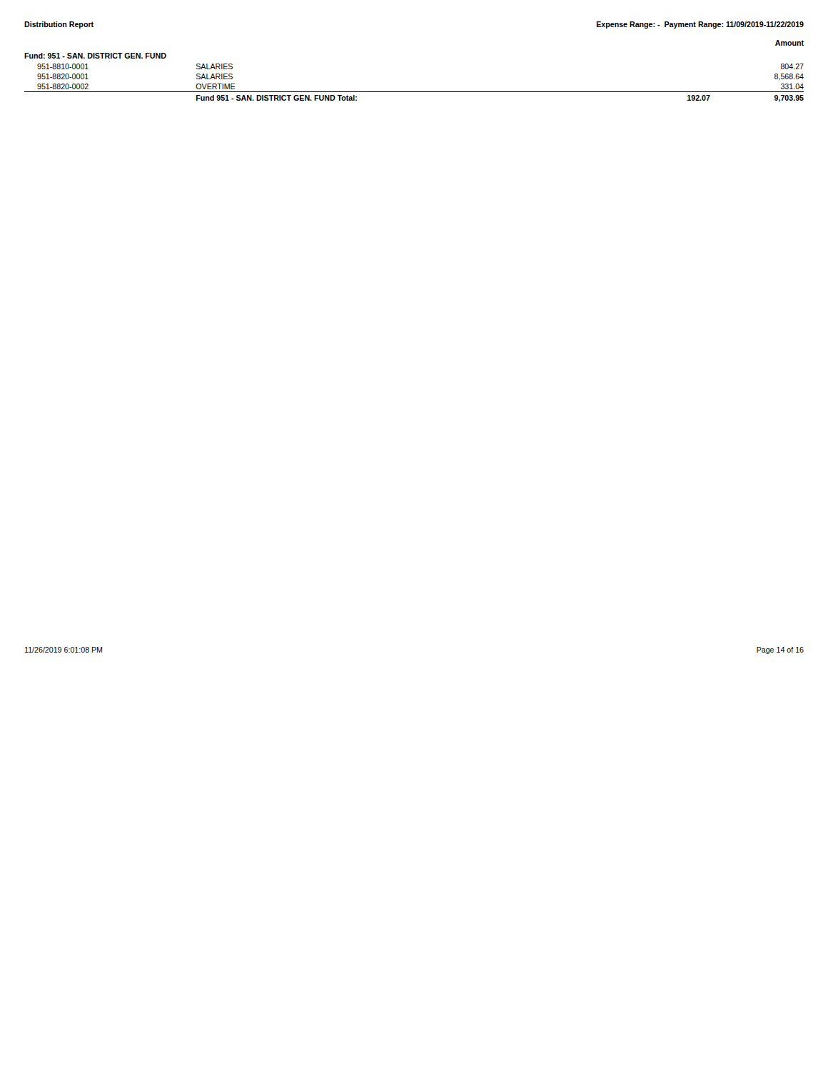Distribution Report
Expense Range: - Payment Range: 11/09/2019-11/22/2019
Amount
| Fund: 951 - SAN. DISTRICT GEN. FUND |
| 951-8810-0001 | SALARIES | | | 804.27 |
| 951-8820-0001 | SALARIES | | | 8,568.64 |
| 951-8820-0002 | OVERTIME | | | 331.04 |
| | Fund 951 - SAN. DISTRICT GEN. FUND Total: | 192.07 | 9,703.95 |
11/26/2019 6:01:08 PM
Page 14 of 16